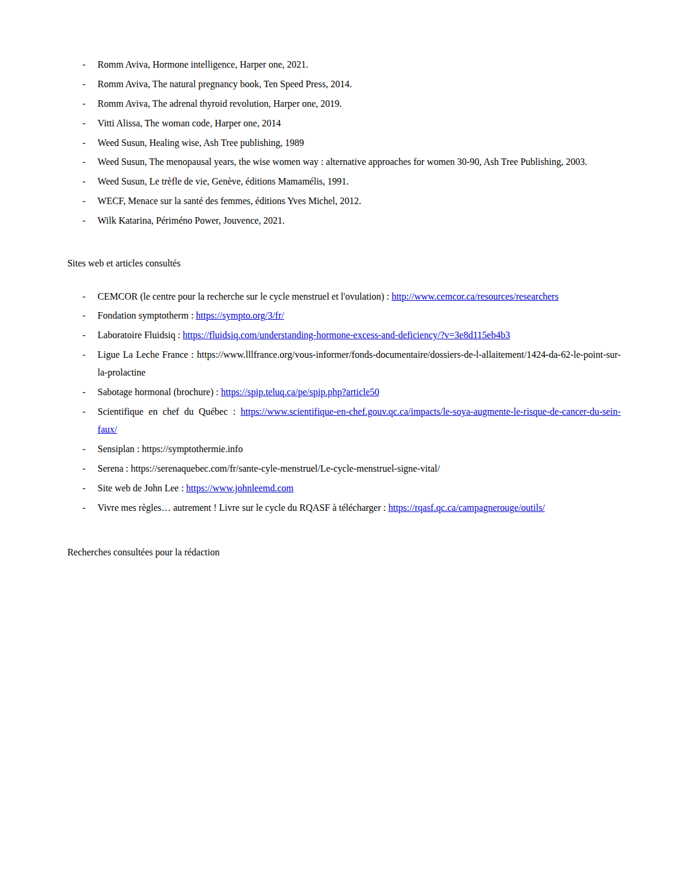Romm Aviva, Hormone intelligence, Harper one, 2021.
Romm Aviva, The natural pregnancy book, Ten Speed Press, 2014.
Romm Aviva, The adrenal thyroid revolution, Harper one, 2019.
Vitti Alissa, The woman code, Harper one, 2014
Weed Susun, Healing wise, Ash Tree publishing, 1989
Weed Susun, The menopausal years, the wise women way : alternative approaches for women 30-90, Ash Tree Publishing, 2003.
Weed Susun, Le trèfle de vie, Genève, éditions Mamamélis, 1991.
WECF, Menace sur la santé des femmes, éditions Yves Michel, 2012.
Wilk Katarina, Périméno Power, Jouvence, 2021.
Sites web et articles consultés
CEMCOR (le centre pour la recherche sur le cycle menstruel et l'ovulation) : http://www.cemcor.ca/resources/researchers
Fondation symptotherm : https://sympto.org/3/fr/
Laboratoire Fluidsiq : https://fluidsiq.com/understanding-hormone-excess-and-deficiency/?v=3e8d115eb4b3
Ligue La Leche France : https://www.lllfrance.org/vous-informer/fonds-documentaire/dossiers-de-l-allaitement/1424-da-62-le-point-sur-la-prolactine
Sabotage hormonal (brochure) : https://spip.teluq.ca/pe/spip.php?article50
Scientifique en chef du Québec : https://www.scientifique-en-chef.gouv.qc.ca/impacts/le-soya-augmente-le-risque-de-cancer-du-sein-faux/
Sensiplan : https://symptothermie.info
Serena : https://serenaquebec.com/fr/sante-cyle-menstruel/Le-cycle-menstruel-signe-vital/
Site web de John Lee : https://www.johnleemd.com
Vivre mes règles… autrement ! Livre sur le cycle du RQASF à télécharger : https://rqasf.qc.ca/campagnerouge/outils/
Recherches consultées pour la rédaction